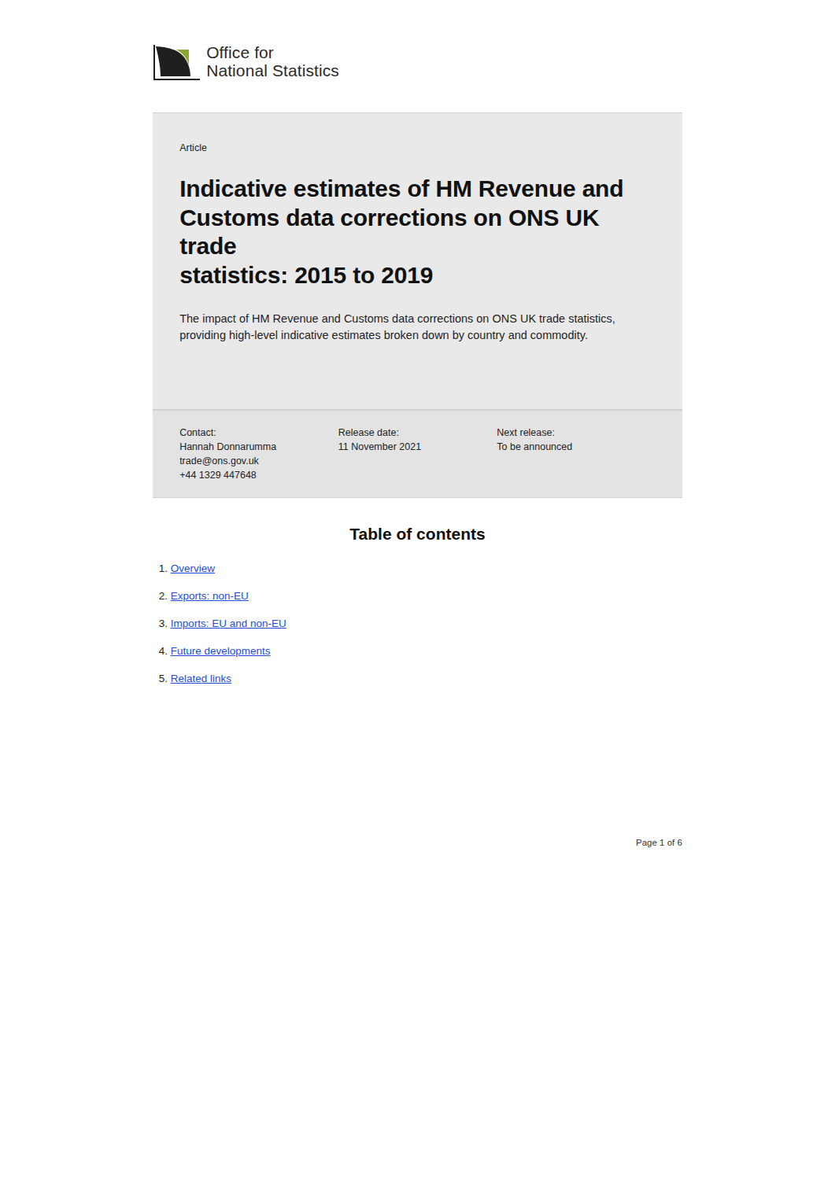Office for National Statistics
Article
Indicative estimates of HM Revenue and
Customs data corrections on ONS UK trade
statistics: 2015 to 2019
The impact of HM Revenue and Customs data corrections on ONS UK trade statistics,
providing high-level indicative estimates broken down by country and commodity.
Contact: Hannah Donnarumma
trade@ons.gov.uk
+44 1329 447648
Release date: 11 November 2021
Next release: To be announced
Table of contents
Overview
Exports: non-EU
Imports: EU and non-EU
Future developments
Related links
Page 1 of 6